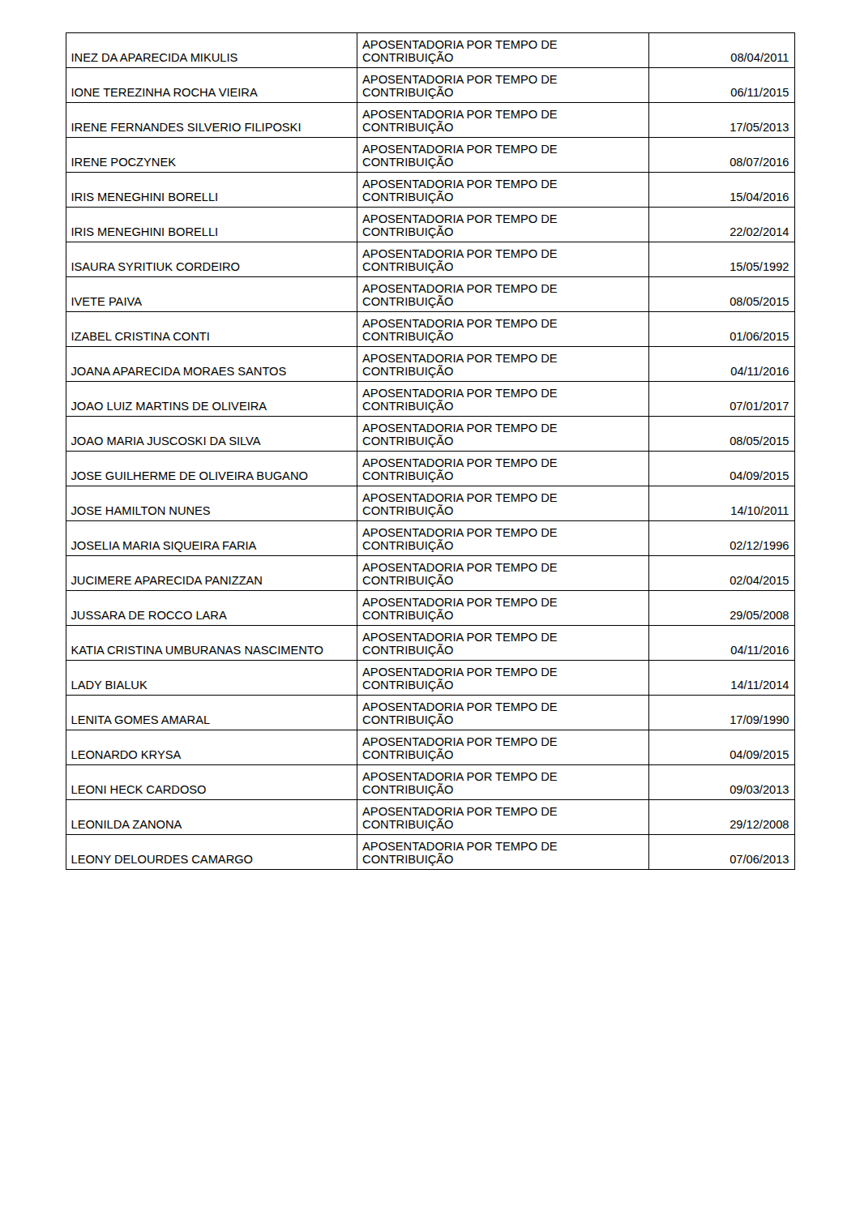| INEZ DA APARECIDA MIKULIS | APOSENTADORIA POR TEMPO DE CONTRIBUIÇÃO | 08/04/2011 |
| IONE TEREZINHA ROCHA VIEIRA | APOSENTADORIA POR TEMPO DE CONTRIBUIÇÃO | 06/11/2015 |
| IRENE FERNANDES SILVERIO FILIPOSKI | APOSENTADORIA POR TEMPO DE CONTRIBUIÇÃO | 17/05/2013 |
| IRENE POCZYNEK | APOSENTADORIA POR TEMPO DE CONTRIBUIÇÃO | 08/07/2016 |
| IRIS MENEGHINI BORELLI | APOSENTADORIA POR TEMPO DE CONTRIBUIÇÃO | 15/04/2016 |
| IRIS MENEGHINI BORELLI | APOSENTADORIA POR TEMPO DE CONTRIBUIÇÃO | 22/02/2014 |
| ISAURA SYRITIUK CORDEIRO | APOSENTADORIA POR TEMPO DE CONTRIBUIÇÃO | 15/05/1992 |
| IVETE PAIVA | APOSENTADORIA POR TEMPO DE CONTRIBUIÇÃO | 08/05/2015 |
| IZABEL CRISTINA CONTI | APOSENTADORIA POR TEMPO DE CONTRIBUIÇÃO | 01/06/2015 |
| JOANA APARECIDA MORAES SANTOS | APOSENTADORIA POR TEMPO DE CONTRIBUIÇÃO | 04/11/2016 |
| JOAO LUIZ MARTINS DE OLIVEIRA | APOSENTADORIA POR TEMPO DE CONTRIBUIÇÃO | 07/01/2017 |
| JOAO MARIA JUSCOSKI DA SILVA | APOSENTADORIA POR TEMPO DE CONTRIBUIÇÃO | 08/05/2015 |
| JOSE GUILHERME DE OLIVEIRA BUGANO | APOSENTADORIA POR TEMPO DE CONTRIBUIÇÃO | 04/09/2015 |
| JOSE HAMILTON NUNES | APOSENTADORIA POR TEMPO DE CONTRIBUIÇÃO | 14/10/2011 |
| JOSELIA MARIA SIQUEIRA FARIA | APOSENTADORIA POR TEMPO DE CONTRIBUIÇÃO | 02/12/1996 |
| JUCIMERE APARECIDA PANIZZAN | APOSENTADORIA POR TEMPO DE CONTRIBUIÇÃO | 02/04/2015 |
| JUSSARA DE ROCCO LARA | APOSENTADORIA POR TEMPO DE CONTRIBUIÇÃO | 29/05/2008 |
| KATIA CRISTINA UMBURANAS NASCIMENTO | APOSENTADORIA POR TEMPO DE CONTRIBUIÇÃO | 04/11/2016 |
| LADY BIALUK | APOSENTADORIA POR TEMPO DE CONTRIBUIÇÃO | 14/11/2014 |
| LENITA GOMES AMARAL | APOSENTADORIA POR TEMPO DE CONTRIBUIÇÃO | 17/09/1990 |
| LEONARDO KRYSA | APOSENTADORIA POR TEMPO DE CONTRIBUIÇÃO | 04/09/2015 |
| LEONI HECK CARDOSO | APOSENTADORIA POR TEMPO DE CONTRIBUIÇÃO | 09/03/2013 |
| LEONILDA ZANONA | APOSENTADORIA POR TEMPO DE CONTRIBUIÇÃO | 29/12/2008 |
| LEONY DELOURDES CAMARGO | APOSENTADORIA POR TEMPO DE CONTRIBUIÇÃO | 07/06/2013 |